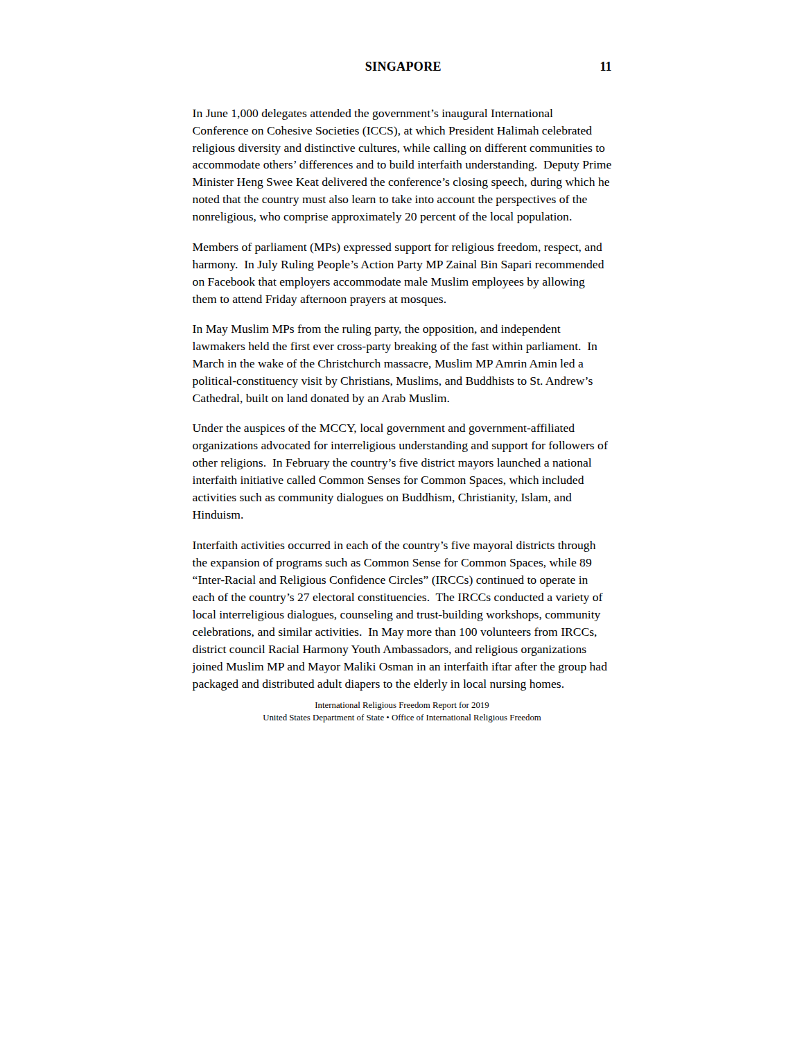SINGAPORE 11
In June 1,000 delegates attended the government’s inaugural International Conference on Cohesive Societies (ICCS), at which President Halimah celebrated religious diversity and distinctive cultures, while calling on different communities to accommodate others’ differences and to build interfaith understanding. Deputy Prime Minister Heng Swee Keat delivered the conference’s closing speech, during which he noted that the country must also learn to take into account the perspectives of the nonreligious, who comprise approximately 20 percent of the local population.
Members of parliament (MPs) expressed support for religious freedom, respect, and harmony. In July Ruling People’s Action Party MP Zainal Bin Sapari recommended on Facebook that employers accommodate male Muslim employees by allowing them to attend Friday afternoon prayers at mosques.
In May Muslim MPs from the ruling party, the opposition, and independent lawmakers held the first ever cross-party breaking of the fast within parliament. In March in the wake of the Christchurch massacre, Muslim MP Amrin Amin led a political-constituency visit by Christians, Muslims, and Buddhists to St. Andrew’s Cathedral, built on land donated by an Arab Muslim.
Under the auspices of the MCCY, local government and government-affiliated organizations advocated for interreligious understanding and support for followers of other religions. In February the country’s five district mayors launched a national interfaith initiative called Common Senses for Common Spaces, which included activities such as community dialogues on Buddhism, Christianity, Islam, and Hinduism.
Interfaith activities occurred in each of the country’s five mayoral districts through the expansion of programs such as Common Sense for Common Spaces, while 89 “Inter-Racial and Religious Confidence Circles” (IRCCs) continued to operate in each of the country’s 27 electoral constituencies. The IRCCs conducted a variety of local interreligious dialogues, counseling and trust-building workshops, community celebrations, and similar activities. In May more than 100 volunteers from IRCCs, district council Racial Harmony Youth Ambassadors, and religious organizations joined Muslim MP and Mayor Maliki Osman in an interfaith iftar after the group had packaged and distributed adult diapers to the elderly in local nursing homes.
International Religious Freedom Report for 2019
United States Department of State • Office of International Religious Freedom